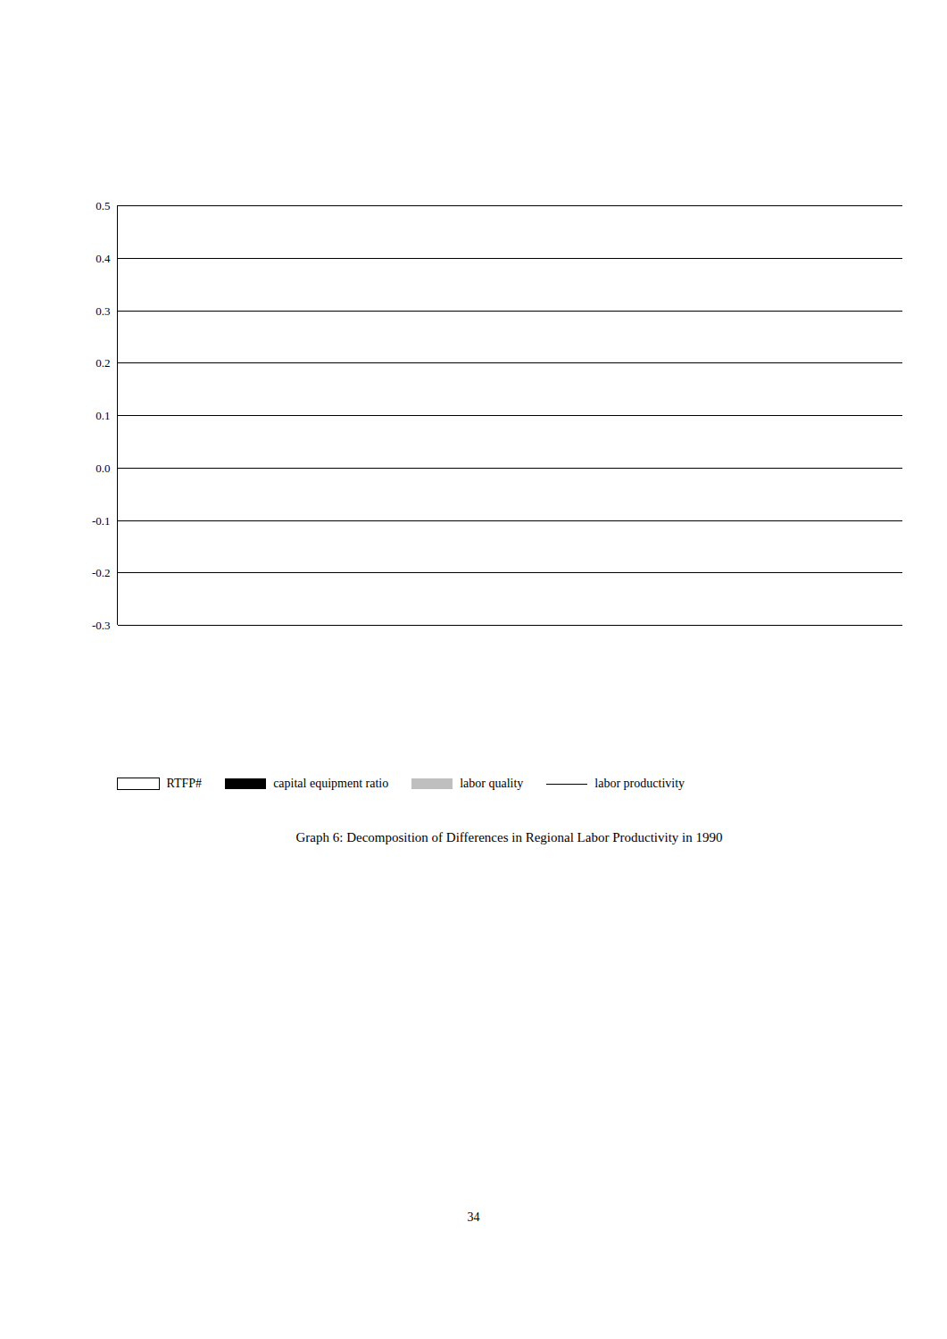0.5
0.4
0.3
0.2
0.1
0.0
-0.1
-0.2
-0.3
RTFP#
capital equipment ratio
labor quality
labor productivity
Graph 6: Decomposition of Differences in Regional Labor Productivity in 1990
34